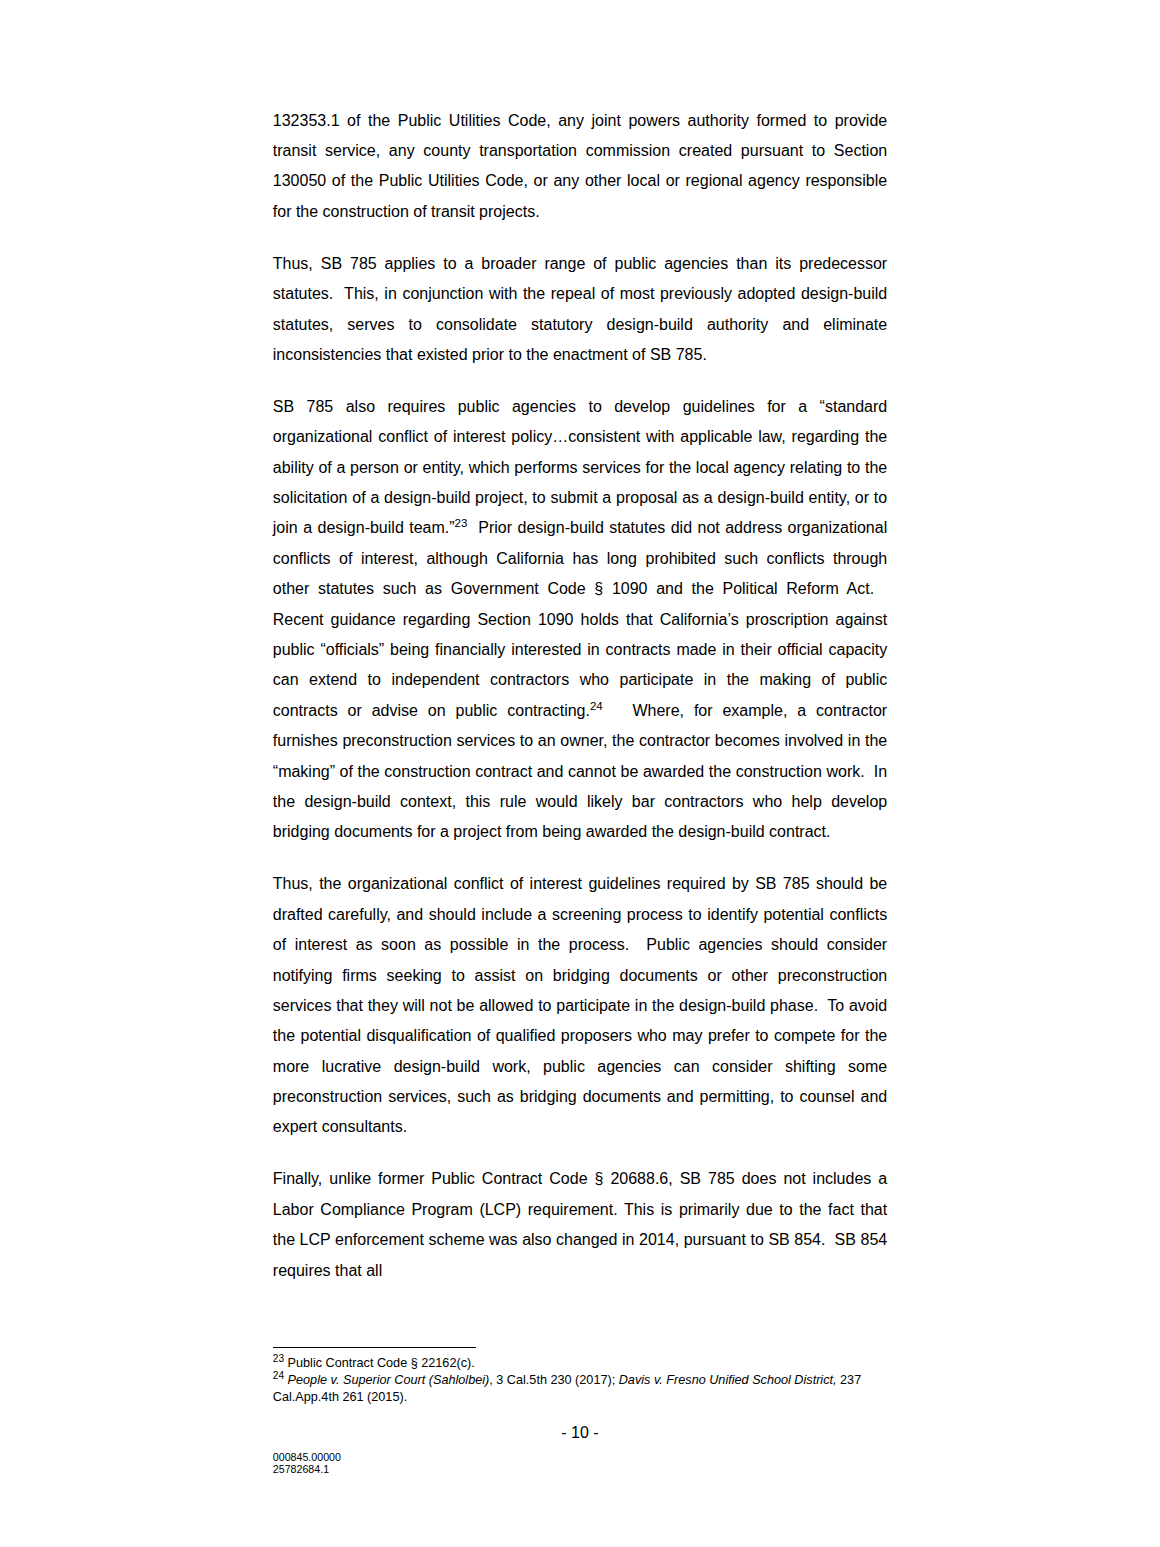132353.1 of the Public Utilities Code, any joint powers authority formed to provide transit service, any county transportation commission created pursuant to Section 130050 of the Public Utilities Code, or any other local or regional agency responsible for the construction of transit projects.
Thus, SB 785 applies to a broader range of public agencies than its predecessor statutes. This, in conjunction with the repeal of most previously adopted design-build statutes, serves to consolidate statutory design-build authority and eliminate inconsistencies that existed prior to the enactment of SB 785.
SB 785 also requires public agencies to develop guidelines for a “standard organizational conflict of interest policy…consistent with applicable law, regarding the ability of a person or entity, which performs services for the local agency relating to the solicitation of a design-build project, to submit a proposal as a design-build entity, or to join a design-build team.”23 Prior design-build statutes did not address organizational conflicts of interest, although California has long prohibited such conflicts through other statutes such as Government Code § 1090 and the Political Reform Act. Recent guidance regarding Section 1090 holds that California’s proscription against public “officials” being financially interested in contracts made in their official capacity can extend to independent contractors who participate in the making of public contracts or advise on public contracting.24 Where, for example, a contractor furnishes preconstruction services to an owner, the contractor becomes involved in the “making” of the construction contract and cannot be awarded the construction work. In the design-build context, this rule would likely bar contractors who help develop bridging documents for a project from being awarded the design-build contract.
Thus, the organizational conflict of interest guidelines required by SB 785 should be drafted carefully, and should include a screening process to identify potential conflicts of interest as soon as possible in the process. Public agencies should consider notifying firms seeking to assist on bridging documents or other preconstruction services that they will not be allowed to participate in the design-build phase. To avoid the potential disqualification of qualified proposers who may prefer to compete for the more lucrative design-build work, public agencies can consider shifting some preconstruction services, such as bridging documents and permitting, to counsel and expert consultants.
Finally, unlike former Public Contract Code § 20688.6, SB 785 does not includes a Labor Compliance Program (LCP) requirement. This is primarily due to the fact that the LCP enforcement scheme was also changed in 2014, pursuant to SB 854. SB 854 requires that all
23 Public Contract Code § 22162(c).
24 People v. Superior Court (Sahlolbei), 3 Cal.5th 230 (2017); Davis v. Fresno Unified School District, 237 Cal.App.4th 261 (2015).
- 10 -
000845.00000
25782684.1